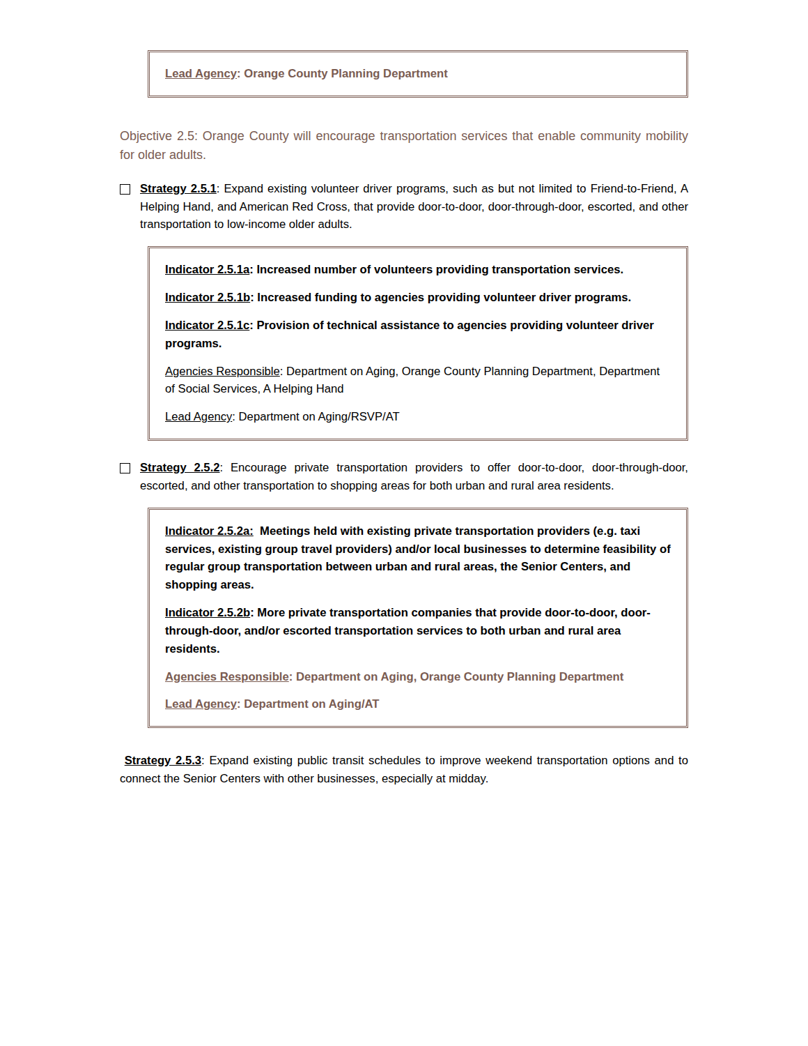Lead Agency: Orange County Planning Department
Objective 2.5: Orange County will encourage transportation services that enable community mobility for older adults.
Strategy 2.5.1: Expand existing volunteer driver programs, such as but not limited to Friend-to-Friend, A Helping Hand, and American Red Cross, that provide door-to-door, door-through-door, escorted, and other transportation to low-income older adults.
Indicator 2.5.1a: Increased number of volunteers providing transportation services.
Indicator 2.5.1b: Increased funding to agencies providing volunteer driver programs.
Indicator 2.5.1c: Provision of technical assistance to agencies providing volunteer driver programs.
Agencies Responsible: Department on Aging, Orange County Planning Department, Department of Social Services, A Helping Hand
Lead Agency: Department on Aging/RSVP/AT
Strategy 2.5.2: Encourage private transportation providers to offer door-to-door, door-through-door, escorted, and other transportation to shopping areas for both urban and rural area residents.
Indicator 2.5.2a: Meetings held with existing private transportation providers (e.g. taxi services, existing group travel providers) and/or local businesses to determine feasibility of regular group transportation between urban and rural areas, the Senior Centers, and shopping areas.
Indicator 2.5.2b: More private transportation companies that provide door-to-door, door-through-door, and/or escorted transportation services to both urban and rural area residents.
Agencies Responsible: Department on Aging, Orange County Planning Department
Lead Agency: Department on Aging/AT
Strategy 2.5.3: Expand existing public transit schedules to improve weekend transportation options and to connect the Senior Centers with other businesses, especially at midday.